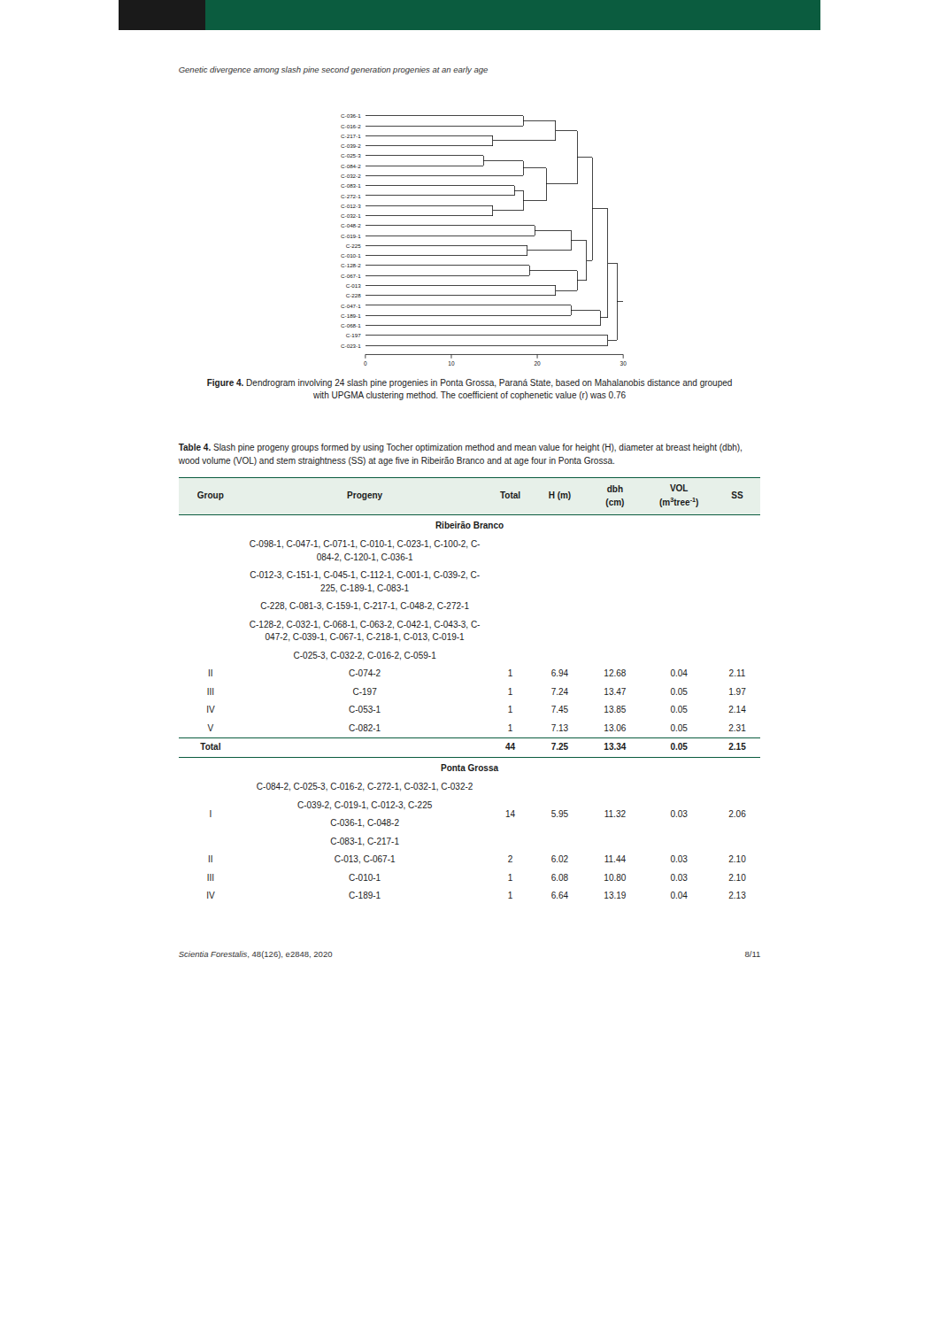Genetic divergence among slash pine second generation progenies at an early age
C-036-1 C-016-2 C-217-1 C-039-2 C-025-3 C-084-2 C-032-2 C-083-1 C-272-1 C-012-3 C-032-1 C-048-2 C-019-1 C-225 C-010-1 C-128-2 C-067-1 C-013 C-228 C-047-1 C-189-1 C-068-1 C-197 C-023-1 0 10 20 30
Figure 4. Dendrogram involving 24 slash pine progenies in Ponta Grossa, Paraná State, based on Mahalanobis distance and grouped with UPGMA clustering method. The coefficient of cophenetic value (r) was 0.76
Table 4. Slash pine progeny groups formed by using Tocher optimization method and mean value for height (H), diameter at breast height (dbh), wood volume (VOL) and stem straightness (SS) at age five in Ribeirão Branco and at age four in Ponta Grossa.
| Group | Progeny | Total | H (m) | dbh (cm) | VOL (m 3 tree -1 ) | SS |
| --- | --- | --- | --- | --- | --- | --- |
| Ribeirão Branco |
| | C-098-1, C-047-1, C-071-1, C-010-1, C-023-1, C-100-2, C-084-2, C-120-1, C-036-1 | | | | | |
| C-012-3, C-151-1, C-045-1, C-112-1, C-001-1, C-039-2, C-225, C-189-1, C-083-1 |
| C-228, C-081-3, C-159-1, C-217-1, C-048-2, C-272-1 |
| C-128-2, C-032-1, C-068-1, C-063-2, C-042-1, C-043-3, C-047-2, C-039-1, C-067-1, C-218-1, C-013, C-019-1 |
| C-025-3, C-032-2, C-016-2, C-059-1 |
| II | C-074-2 | 1 | 6.94 | 12.68 | 0.04 | 2.11 |
| III | C-197 | 1 | 7.24 | 13.47 | 0.05 | 1.97 |
| IV | C-053-1 | 1 | 7.45 | 13.85 | 0.05 | 2.14 |
| V | C-082-1 | 1 | 7.13 | 13.06 | 0.05 | 2.31 |
| Total | | 44 | 7.25 | 13.34 | 0.05 | 2.15 |
| Ponta Grossa |
| I | C-084-2, C-025-3, C-016-2, C-272-1, C-032-1, C-032-2 | 14 | 5.95 | 11.32 | 0.03 | 2.06 |
| C-039-2, C-019-1, C-012-3, C-225 |
| C-036-1, C-048-2 |
| C-083-1, C-217-1 |
| II | C-013, C-067-1 | 2 | 6.02 | 11.44 | 0.03 | 2.10 |
| III | C-010-1 | 1 | 6.08 | 10.80 | 0.03 | 2.10 |
| IV | C-189-1 | 1 | 6.64 | 13.19 | 0.04 | 2.13 |
Scientia Forestalis, 48(126), e2848, 2020
8/11